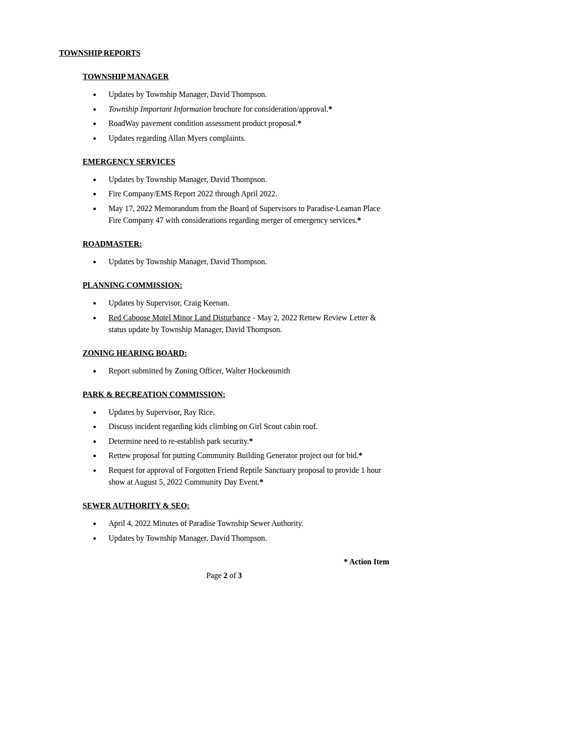TOWNSHIP REPORTS
TOWNSHIP MANAGER
Updates by Township Manager, David Thompson.
Township Important Information brochure for consideration/approval.*
RoadWay pavement condition assessment product proposal.*
Updates regarding Allan Myers complaints.
EMERGENCY SERVICES
Updates by Township Manager, David Thompson.
Fire Company/EMS Report 2022 through April 2022.
May 17, 2022 Memorandum from the Board of Supervisors to Paradise-Leaman Place Fire Company 47 with considerations regarding merger of emergency services.*
ROADMASTER:
Updates by Township Manager, David Thompson.
PLANNING COMMISSION:
Updates by Supervisor, Craig Keenan.
Red Caboose Motel Minor Land Disturbance - May 2, 2022 Rettew Review Letter & status update by Township Manager, David Thompson.
ZONING HEARING BOARD:
Report submitted by Zoning Officer, Walter Hockensmith
PARK & RECREATION COMMISSION:
Updates by Supervisor, Ray Rice.
Discuss incident regarding kids climbing on Girl Scout cabin roof.
Determine need to re-establish park security.*
Rettew proposal for putting Community Building Generator project out for bid.*
Request for approval of Forgotten Friend Reptile Sanctuary proposal to provide 1 hour show at August 5, 2022 Community Day Event.*
SEWER AUTHORITY & SEO:
April 4, 2022 Minutes of Paradise Township Sewer Authority.
Updates by Township Manager, David Thompson.
* Action Item
Page 2 of 3